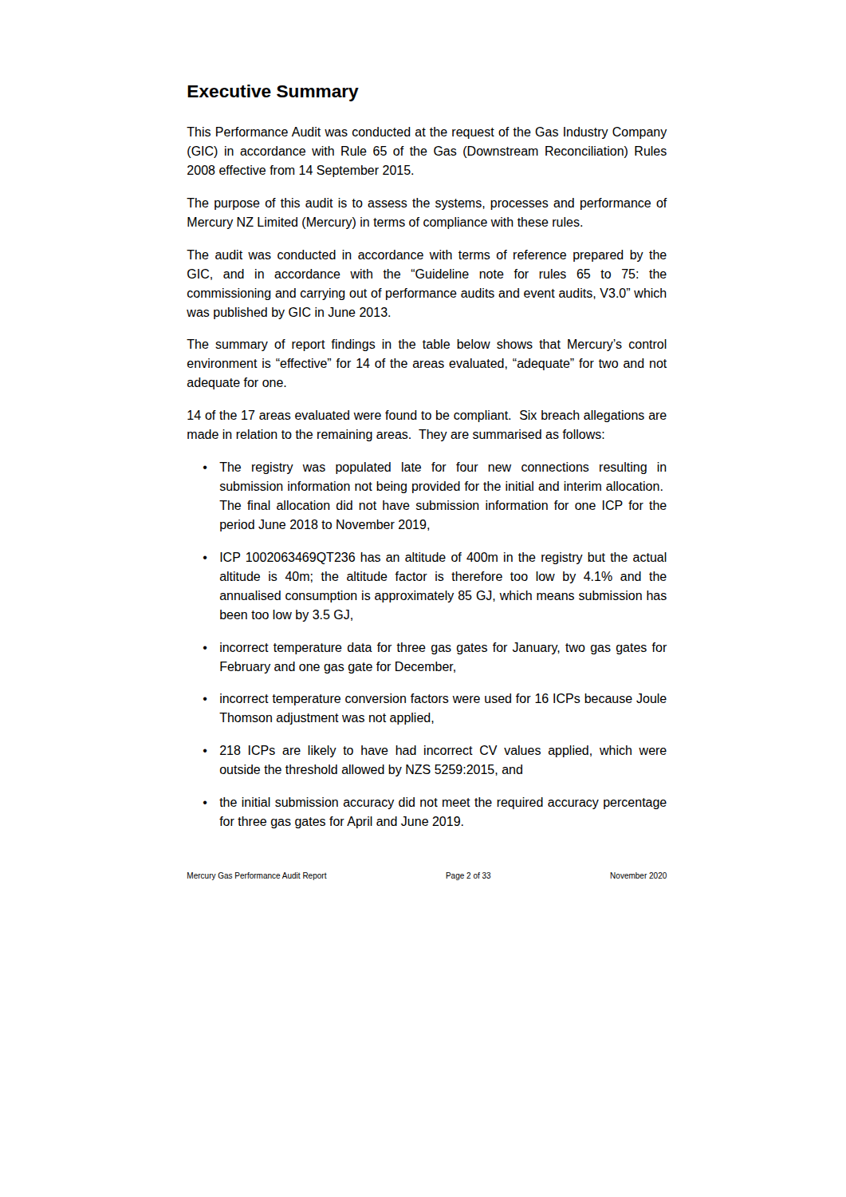Executive Summary
This Performance Audit was conducted at the request of the Gas Industry Company (GIC) in accordance with Rule 65 of the Gas (Downstream Reconciliation) Rules 2008 effective from 14 September 2015.
The purpose of this audit is to assess the systems, processes and performance of Mercury NZ Limited (Mercury) in terms of compliance with these rules.
The audit was conducted in accordance with terms of reference prepared by the GIC, and in accordance with the “Guideline note for rules 65 to 75: the commissioning and carrying out of performance audits and event audits, V3.0” which was published by GIC in June 2013.
The summary of report findings in the table below shows that Mercury’s control environment is “effective” for 14 of the areas evaluated, “adequate” for two and not adequate for one.
14 of the 17 areas evaluated were found to be compliant. Six breach allegations are made in relation to the remaining areas. They are summarised as follows:
The registry was populated late for four new connections resulting in submission information not being provided for the initial and interim allocation. The final allocation did not have submission information for one ICP for the period June 2018 to November 2019,
ICP 1002063469QT236 has an altitude of 400m in the registry but the actual altitude is 40m; the altitude factor is therefore too low by 4.1% and the annualised consumption is approximately 85 GJ, which means submission has been too low by 3.5 GJ,
incorrect temperature data for three gas gates for January, two gas gates for February and one gas gate for December,
incorrect temperature conversion factors were used for 16 ICPs because Joule Thomson adjustment was not applied,
218 ICPs are likely to have had incorrect CV values applied, which were outside the threshold allowed by NZS 5259:2015, and
the initial submission accuracy did not meet the required accuracy percentage for three gas gates for April and June 2019.
Mercury Gas Performance Audit Report
Page 2 of 33
November 2020